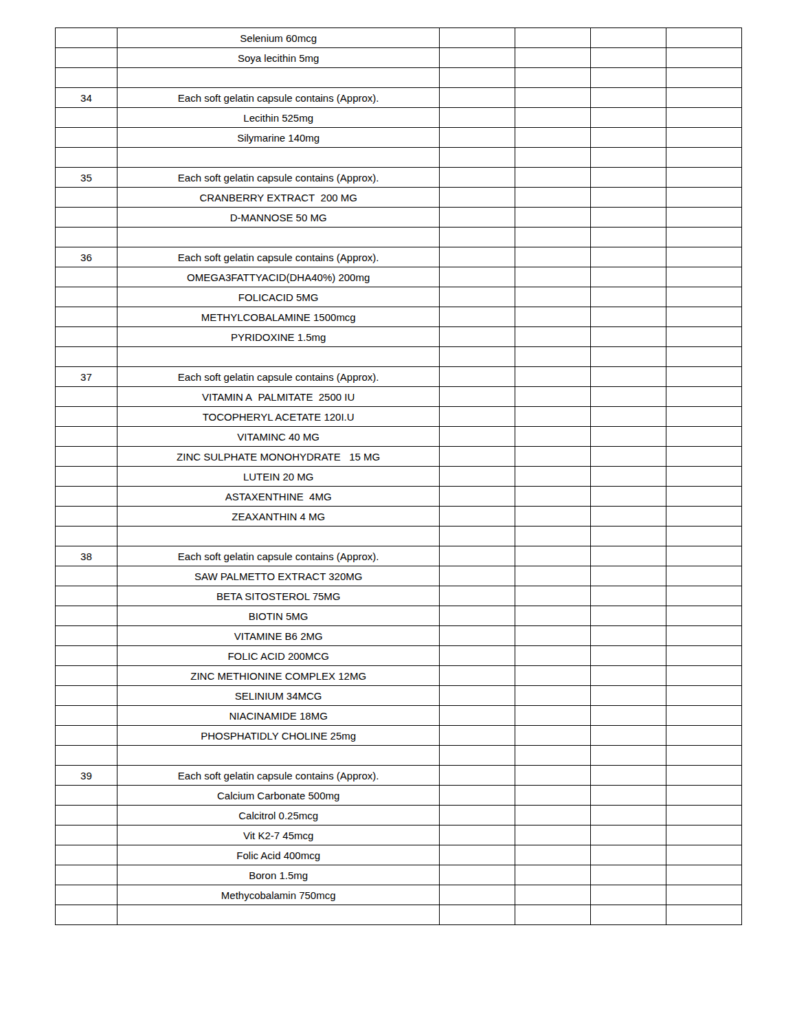| | Selenium 60mcg | | | | |
| | Soya lecithin 5mg | | | | |
| 34 | Each soft gelatin capsule contains (Approx). | | | | |
| | Lecithin 525mg | | | | |
| | Silymarine 140mg | | | | |
| 35 | Each soft gelatin capsule contains (Approx). | | | | |
| | CRANBERRY EXTRACT 200 MG | | | | |
| | D-MANNOSE 50 MG | | | | |
| 36 | Each soft gelatin capsule contains (Approx). | | | | |
| | OMEGA3FATTYACID(DHA40%) 200mg | | | | |
| | FOLICACID 5MG | | | | |
| | METHYLCOBALAMINE 1500mcg | | | | |
| | PYRIDOXINE 1.5mg | | | | |
| 37 | Each soft gelatin capsule contains (Approx). | | | | |
| | VITAMIN A PALMITATE 2500 IU | | | | |
| | TOCOPHERYL ACETATE 120I.U | | | | |
| | VITAMINC 40 MG | | | | |
| | ZINC SULPHATE MONOHYDRATE 15 MG | | | | |
| | LUTEIN 20 MG | | | | |
| | ASTAXENTHINE 4MG | | | | |
| | ZEAXANTHIN 4 MG | | | | |
| 38 | Each soft gelatin capsule contains (Approx). | | | | |
| | SAW PALMETTO EXTRACT 320MG | | | | |
| | BETA SITOSTEROL 75MG | | | | |
| | BIOTIN 5MG | | | | |
| | VITAMINE B6 2MG | | | | |
| | FOLIC ACID 200MCG | | | | |
| | ZINC METHIONINE COMPLEX 12MG | | | | |
| | SELINIUM 34MCG | | | | |
| | NIACINAMIDE 18MG | | | | |
| | PHOSPHATIDLY CHOLINE 25mg | | | | |
| 39 | Each soft gelatin capsule contains (Approx). | | | | |
| | Calcium Carbonate 500mg | | | | |
| | Calcitrol 0.25mcg | | | | |
| | Vit K2-7 45mcg | | | | |
| | Folic Acid 400mcg | | | | |
| | Boron 1.5mg | | | | |
| | Methycobalamin 750mcg | | | | |